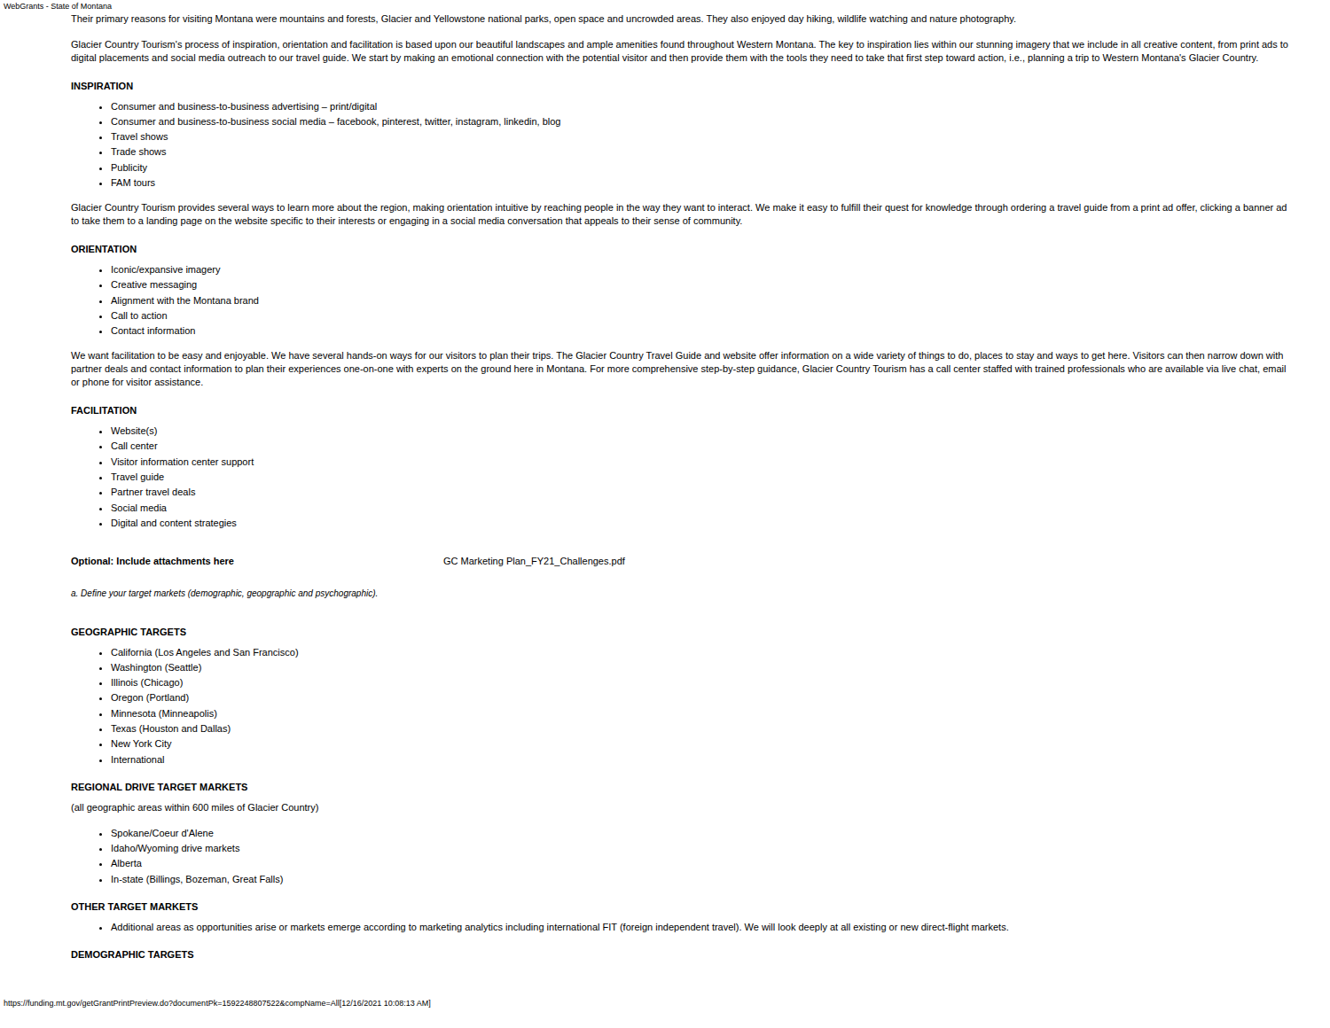WebGrants - State of Montana
Their primary reasons for visiting Montana were mountains and forests, Glacier and Yellowstone national parks, open space and uncrowded areas. They also enjoyed day hiking, wildlife watching and nature photography.
Glacier Country Tourism's process of inspiration, orientation and facilitation is based upon our beautiful landscapes and ample amenities found throughout Western Montana. The key to inspiration lies within our stunning imagery that we include in all creative content, from print ads to digital placements and social media outreach to our travel guide. We start by making an emotional connection with the potential visitor and then provide them with the tools they need to take that first step toward action, i.e., planning a trip to Western Montana's Glacier Country.
INSPIRATION
Consumer and business-to-business advertising – print/digital
Consumer and business-to-business social media – facebook, pinterest, twitter, instagram, linkedin, blog
Travel shows
Trade shows
Publicity
FAM tours
Glacier Country Tourism provides several ways to learn more about the region, making orientation intuitive by reaching people in the way they want to interact. We make it easy to fulfill their quest for knowledge through ordering a travel guide from a print ad offer, clicking a banner ad to take them to a landing page on the website specific to their interests or engaging in a social media conversation that appeals to their sense of community.
ORIENTATION
Iconic/expansive imagery
Creative messaging
Alignment with the Montana brand
Call to action
Contact information
We want facilitation to be easy and enjoyable. We have several hands-on ways for our visitors to plan their trips. The Glacier Country Travel Guide and website offer information on a wide variety of things to do, places to stay and ways to get here. Visitors can then narrow down with partner deals and contact information to plan their experiences one-on-one with experts on the ground here in Montana. For more comprehensive step-by-step guidance, Glacier Country Tourism has a call center staffed with trained professionals who are available via live chat, email or phone for visitor assistance.
FACILITATION
Website(s)
Call center
Visitor information center support
Travel guide
Partner travel deals
Social media
Digital and content strategies
Optional: Include attachments here GC Marketing Plan_FY21_Challenges.pdf
a. Define your target markets (demographic, geopgraphic and psychographic).
GEOGRAPHIC TARGETS
California (Los Angeles and San Francisco)
Washington (Seattle)
Illinois (Chicago)
Oregon (Portland)
Minnesota (Minneapolis)
Texas (Houston and Dallas)
New York City
International
REGIONAL DRIVE TARGET MARKETS
(all geographic areas within 600 miles of Glacier Country)
Spokane/Coeur d'Alene
Idaho/Wyoming drive markets
Alberta
In-state (Billings, Bozeman, Great Falls)
OTHER TARGET MARKETS
Additional areas as opportunities arise or markets emerge according to marketing analytics including international FIT (foreign independent travel). We will look deeply at all existing or new direct-flight markets.
DEMOGRAPHIC TARGETS
https://funding.mt.gov/getGrantPrintPreview.do?documentPk=1592248807522&compName=All[12/16/2021 10:08:13 AM]